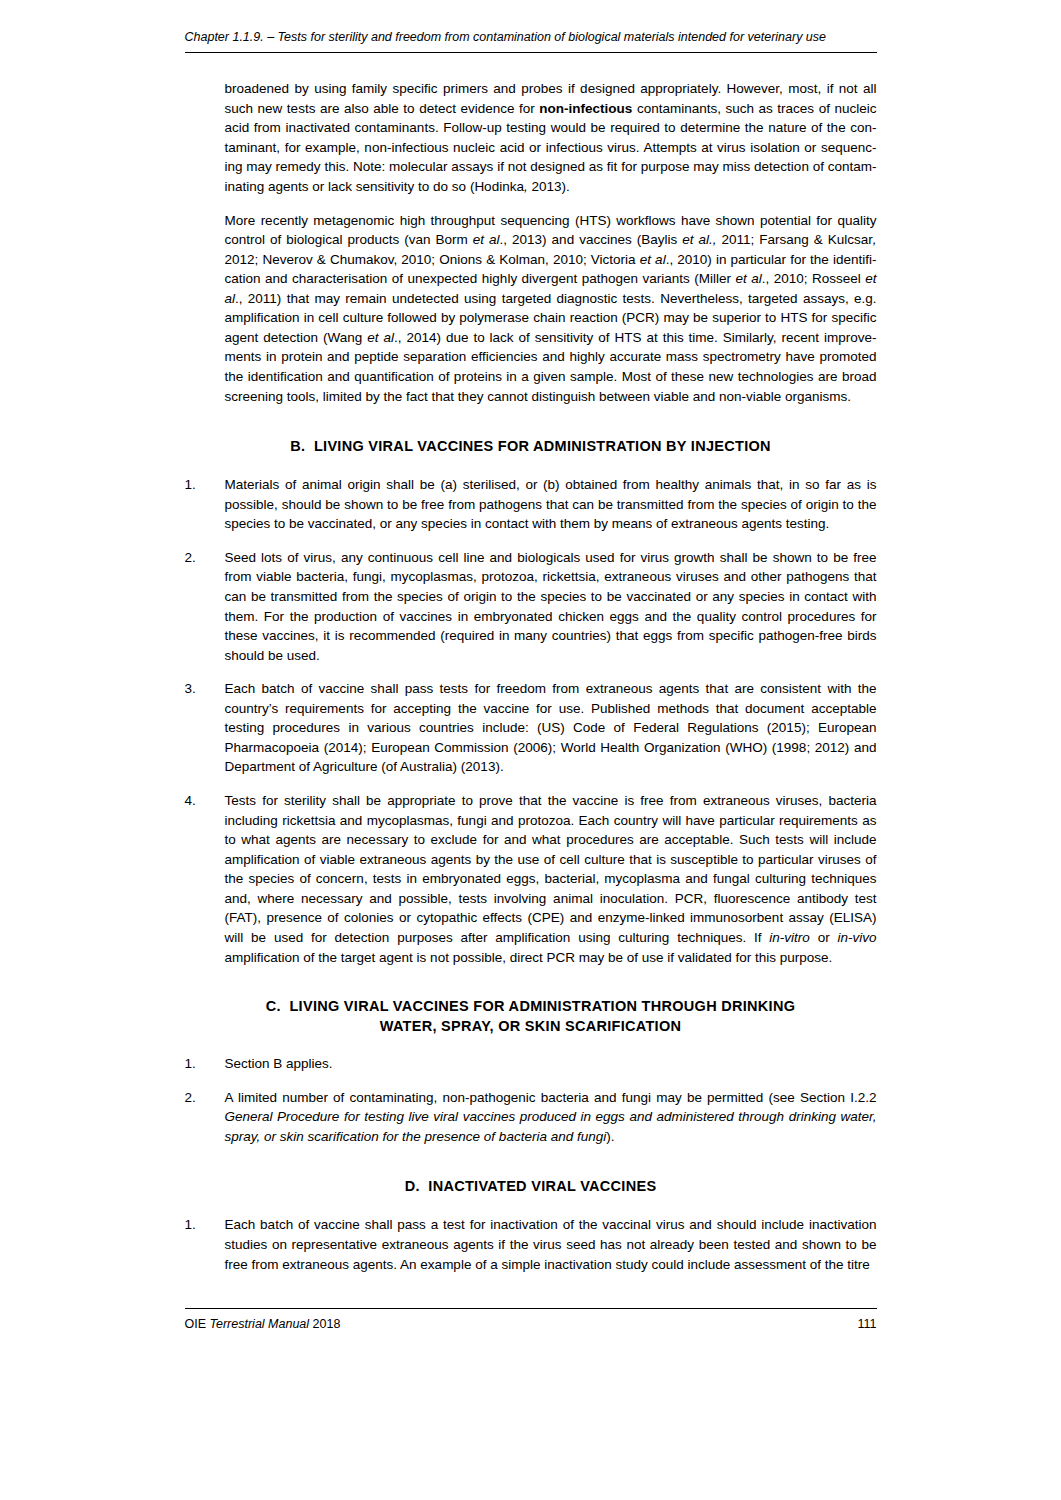Chapter 1.1.9. – Tests for sterility and freedom from contamination of biological materials intended for veterinary use
broadened by using family specific primers and probes if designed appropriately. However, most, if not all such new tests are also able to detect evidence for non-infectious contaminants, such as traces of nucleic acid from inactivated contaminants. Follow-up testing would be required to determine the nature of the contaminant, for example, non-infectious nucleic acid or infectious virus. Attempts at virus isolation or sequencing may remedy this. Note: molecular assays if not designed as fit for purpose may miss detection of contaminating agents or lack sensitivity to do so (Hodinka, 2013).
More recently metagenomic high throughput sequencing (HTS) workflows have shown potential for quality control of biological products (van Borm et al., 2013) and vaccines (Baylis et al., 2011; Farsang & Kulcsar, 2012; Neverov & Chumakov, 2010; Onions & Kolman, 2010; Victoria et al., 2010) in particular for the identification and characterisation of unexpected highly divergent pathogen variants (Miller et al., 2010; Rosseel et al., 2011) that may remain undetected using targeted diagnostic tests. Nevertheless, targeted assays, e.g. amplification in cell culture followed by polymerase chain reaction (PCR) may be superior to HTS for specific agent detection (Wang et al., 2014) due to lack of sensitivity of HTS at this time. Similarly, recent improvements in protein and peptide separation efficiencies and highly accurate mass spectrometry have promoted the identification and quantification of proteins in a given sample. Most of these new technologies are broad screening tools, limited by the fact that they cannot distinguish between viable and non-viable organisms.
B. Living viral vaccines for administration by injection
1. Materials of animal origin shall be (a) sterilised, or (b) obtained from healthy animals that, in so far as is possible, should be shown to be free from pathogens that can be transmitted from the species of origin to the species to be vaccinated, or any species in contact with them by means of extraneous agents testing.
2. Seed lots of virus, any continuous cell line and biologicals used for virus growth shall be shown to be free from viable bacteria, fungi, mycoplasmas, protozoa, rickettsia, extraneous viruses and other pathogens that can be transmitted from the species of origin to the species to be vaccinated or any species in contact with them. For the production of vaccines in embryonated chicken eggs and the quality control procedures for these vaccines, it is recommended (required in many countries) that eggs from specific pathogen-free birds should be used.
3. Each batch of vaccine shall pass tests for freedom from extraneous agents that are consistent with the country’s requirements for accepting the vaccine for use. Published methods that document acceptable testing procedures in various countries include: (US) Code of Federal Regulations (2015); European Pharmacopoeia (2014); European Commission (2006); World Health Organization (WHO) (1998; 2012) and Department of Agriculture (of Australia) (2013).
4. Tests for sterility shall be appropriate to prove that the vaccine is free from extraneous viruses, bacteria including rickettsia and mycoplasmas, fungi and protozoa. Each country will have particular requirements as to what agents are necessary to exclude for and what procedures are acceptable. Such tests will include amplification of viable extraneous agents by the use of cell culture that is susceptible to particular viruses of the species of concern, tests in embryonated eggs, bacterial, mycoplasma and fungal culturing techniques and, where necessary and possible, tests involving animal inoculation. PCR, fluorescence antibody test (FAT), presence of colonies or cytopathic effects (CPE) and enzyme-linked immunosorbent assay (ELISA) will be used for detection purposes after amplification using culturing techniques. If in-vitro or in-vivo amplification of the target agent is not possible, direct PCR may be of use if validated for this purpose.
C. Living viral vaccines for administration through drinking
water, spray, or skin scarification
1. Section B applies.
2. A limited number of contaminating, non-pathogenic bacteria and fungi may be permitted (see Section I.2.2 General Procedure for testing live viral vaccines produced in eggs and administered through drinking water, spray, or skin scarification for the presence of bacteria and fungi).
D. Inactivated viral vaccines
1. Each batch of vaccine shall pass a test for inactivation of the vaccinal virus and should include inactivation studies on representative extraneous agents if the virus seed has not already been tested and shown to be free from extraneous agents. An example of a simple inactivation study could include assessment of the titre
OIE Terrestrial Manual 2018
111